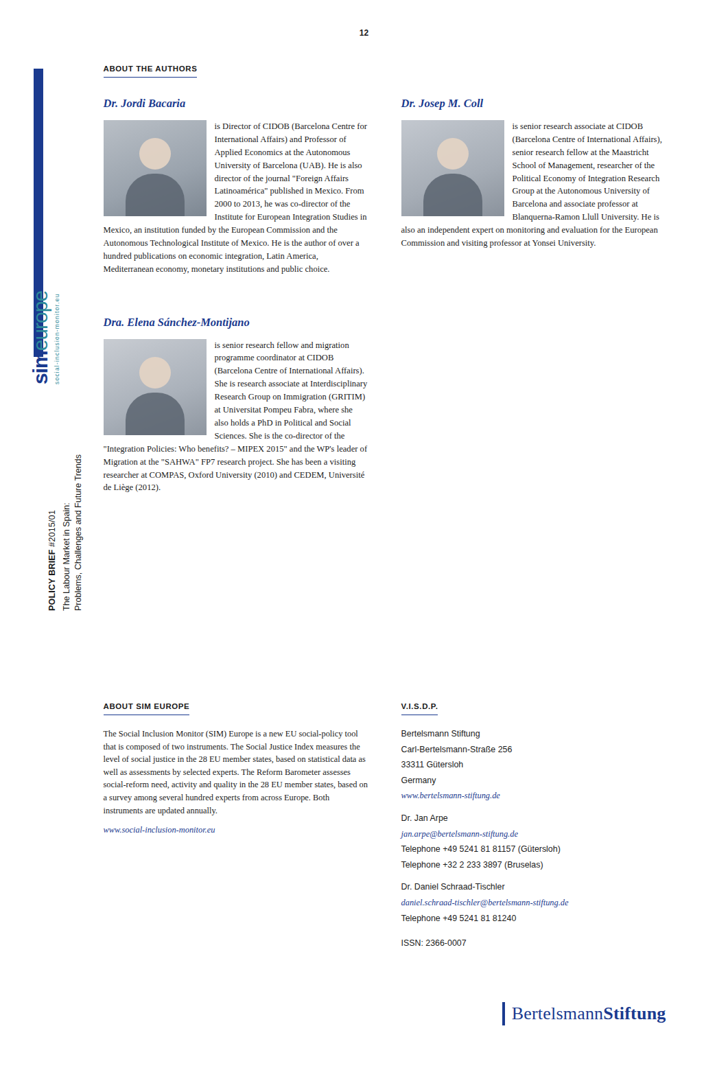12
The Labour Market in Spain:
Problems, Challenges and Future Trends
POLICY BRIEF #2015/01
sim europe social-inclusion-monitor.eu
About the Authors
Dr. Jordi Bacaria
is Director of CIDOB (Barcelona Centre for International Affairs) and Professor of Applied Economics at the Autonomous University of Barcelona (UAB). He is also director of the journal "Foreign Affairs Latinoamérica" published in Mexico. From 2000 to 2013, he was co-director of the Institute for European Integration Studies in Mexico, an institution funded by the European Commission and the Autonomous Technological Institute of Mexico. He is the author of over a hundred publications on economic integration, Latin America, Mediterranean economy, monetary institutions and public choice.
Dr. Josep M. Coll
is senior research associate at CIDOB (Barcelona Centre of International Affairs), senior research fellow at the Maastricht School of Management, researcher of the Political Economy of Integration Research Group at the Autonomous University of Barcelona and associate professor at Blanquerna-Ramon Llull University. He is also an independent expert on monitoring and evaluation for the European Commission and visiting professor at Yonsei University.
Dra. Elena Sánchez-Montijano
is senior research fellow and migration programme coordinator at CIDOB (Barcelona Centre of International Affairs). She is research associate at Interdisciplinary Research Group on Immigration (GRITIM) at Universitat Pompeu Fabra, where she also holds a PhD in Political and Social Sciences. She is the co-director of the "Integration Policies: Who benefits? – MIPEX 2015" and the WP's leader of Migration at the "SAHWA" FP7 research project. She has been a visiting researcher at COMPAS, Oxford University (2010) and CEDEM, Université de Liège (2012).
About SIM Europe
The Social Inclusion Monitor (SIM) Europe is a new EU social-policy tool that is composed of two instruments. The Social Justice Index measures the level of social justice in the 28 EU member states, based on statistical data as well as assessments by selected experts. The Reform Barometer assesses social-reform need, activity and quality in the 28 EU member states, based on a survey among several hundred experts from across Europe. Both instruments are updated annually.
www.social-inclusion-monitor.eu
V.I.S.D.P.
Bertelsmann Stiftung
Carl-Bertelsmann-Straße 256
33311 Gütersloh
Germany
www.bertelsmann-stiftung.de
Dr. Jan Arpe
jan.arpe@bertelsmann-stiftung.de
Telephone +49 5241 81 81157 (Gütersloh)
Telephone +32 2 233 3897 (Bruselas)
Dr. Daniel Schraad-Tischler
daniel.schraad-tischler@bertelsmann-stiftung.de
Telephone +49 5241 81 81240
ISSN: 2366-0007
BertelsmannStiftung